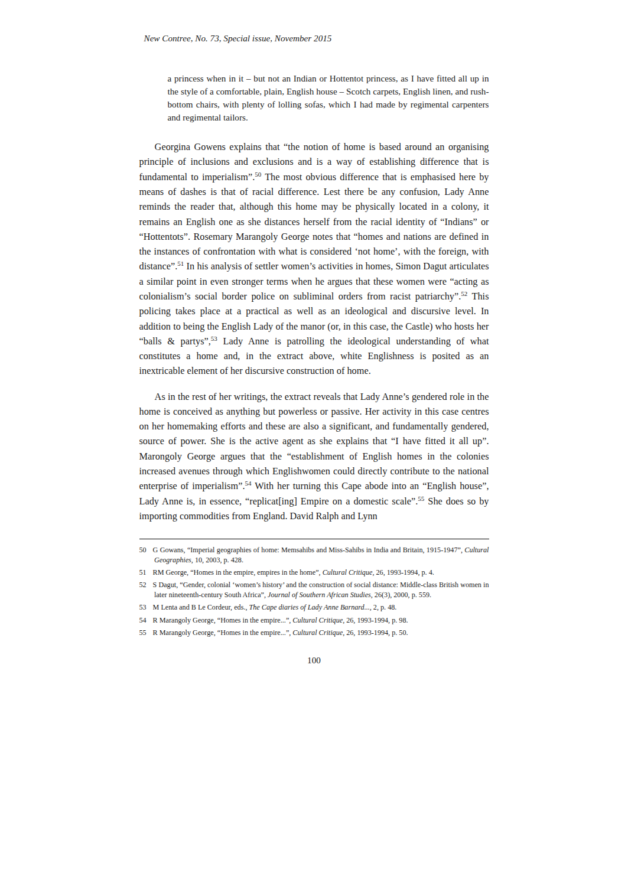New Contree, No. 73, Special issue, November 2015
a princess when in it – but not an Indian or Hottentot princess, as I have fitted all up in the style of a comfortable, plain, English house – Scotch carpets, English linen, and rush-bottom chairs, with plenty of lolling sofas, which I had made by regimental carpenters and regimental tailors.
Georgina Gowens explains that “the notion of home is based around an organising principle of inclusions and exclusions and is a way of establishing difference that is fundamental to imperialism”.50 The most obvious difference that is emphasised here by means of dashes is that of racial difference. Lest there be any confusion, Lady Anne reminds the reader that, although this home may be physically located in a colony, it remains an English one as she distances herself from the racial identity of “Indians” or “Hottentots”. Rosemary Marangoly George notes that “homes and nations are defined in the instances of confrontation with what is considered ‘not home’, with the foreign, with distance”.51 In his analysis of settler women’s activities in homes, Simon Dagut articulates a similar point in even stronger terms when he argues that these women were “acting as colonialism’s social border police on subliminal orders from racist patriarchy”.52 This policing takes place at a practical as well as an ideological and discursive level. In addition to being the English Lady of the manor (or, in this case, the Castle) who hosts her “balls & partys”,53 Lady Anne is patrolling the ideological understanding of what constitutes a home and, in the extract above, white Englishness is posited as an inextricable element of her discursive construction of home.
As in the rest of her writings, the extract reveals that Lady Anne’s gendered role in the home is conceived as anything but powerless or passive. Her activity in this case centres on her homemaking efforts and these are also a significant, and fundamentally gendered, source of power. She is the active agent as she explains that “I have fitted it all up”. Marongoly George argues that the “establishment of English homes in the colonies increased avenues through which Englishwomen could directly contribute to the national enterprise of imperialism”.54 With her turning this Cape abode into an “English house”, Lady Anne is, in essence, “replicat[ing] Empire on a domestic scale”.55 She does so by importing commodities from England. David Ralph and Lynn
50 G Gowans, “Imperial geographies of home: Memsahibs and Miss-Sahibs in India and Britain, 1915-1947”, Cultural Geographies, 10, 2003, p. 428.
51 RM George, “Homes in the empire, empires in the home”, Cultural Critique, 26, 1993-1994, p. 4.
52 S Dagut, “Gender, colonial ‘women’s history’ and the construction of social distance: Middle-class British women in later nineteenth-century South Africa”, Journal of Southern African Studies, 26(3), 2000, p. 559.
53 M Lenta and B Le Cordeur, eds., The Cape diaries of Lady Anne Barnard..., 2, p. 48.
54 R Marangoly George, “Homes in the empire...”, Cultural Critique, 26, 1993-1994, p. 98.
55 R Marangoly George, “Homes in the empire...”, Cultural Critique, 26, 1993-1994, p. 50.
100